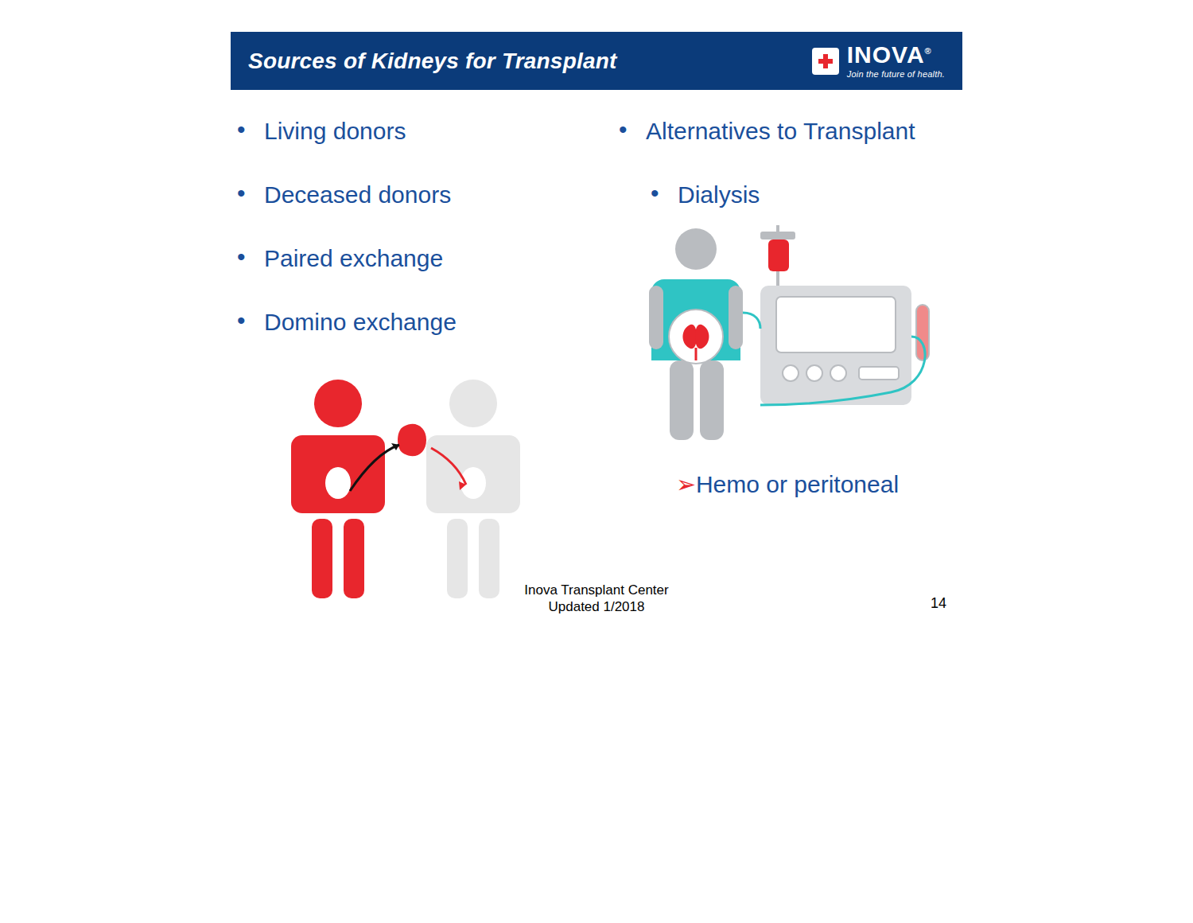Sources of Kidneys for Transplant
INOVA®
Join the future of health.
Living donors
Deceased donors
Paired exchange
Domino exchange
Alternatives to Transplant
Dialysis
➢Hemo or peritoneal
Inova Transplant Center
Updated 1/2018
14